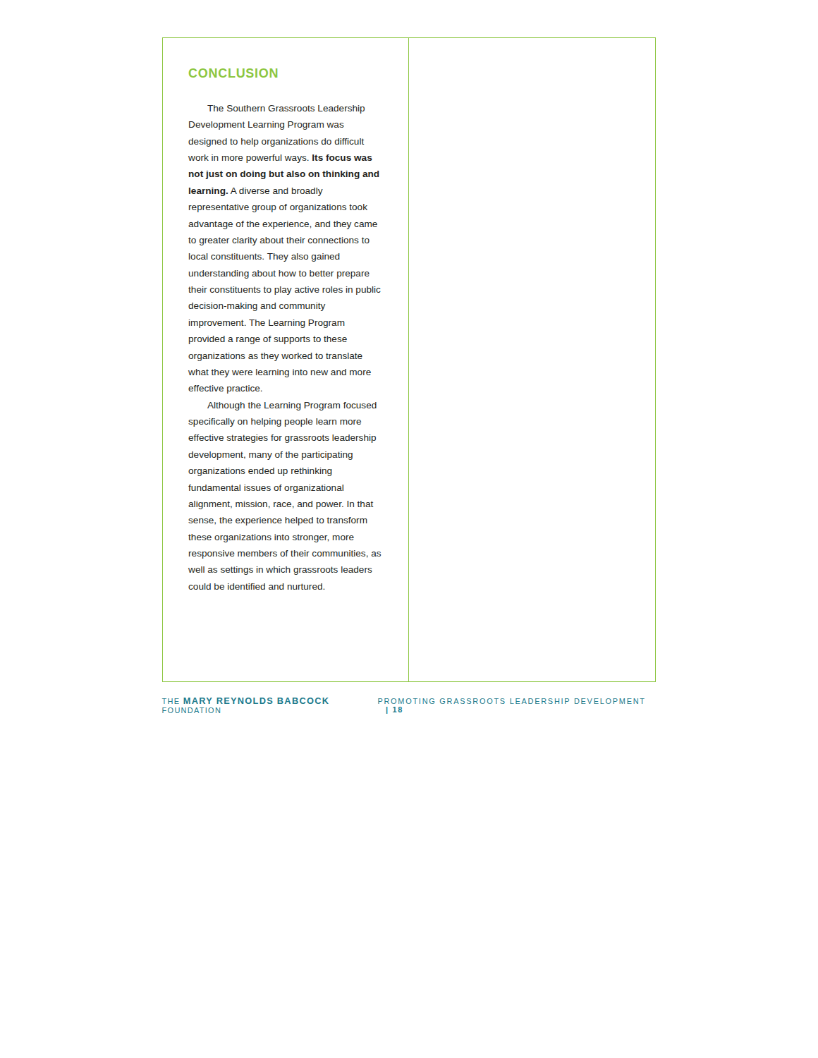Conclusion
The Southern Grassroots Leadership Development Learning Program was designed to help organizations do difficult work in more powerful ways. Its focus was not just on doing but also on thinking and learning. A diverse and broadly representative group of organizations took advantage of the experience, and they came to greater clarity about their connections to local constituents. They also gained understanding about how to better prepare their constituents to play active roles in public decision-making and community improvement. The Learning Program provided a range of supports to these organizations as they worked to translate what they were learning into new and more effective practice.
Although the Learning Program focused specifically on helping people learn more effective strategies for grassroots leadership development, many of the participating organizations ended up rethinking fundamental issues of organizational alignment, mission, race, and power. In that sense, the experience helped to transform these organizations into stronger, more responsive members of their communities, as well as settings in which grassroots leaders could be identified and nurtured.
the Mary Reynolds Babcock foundation
Promoting Grassroots Leadership Development | 18